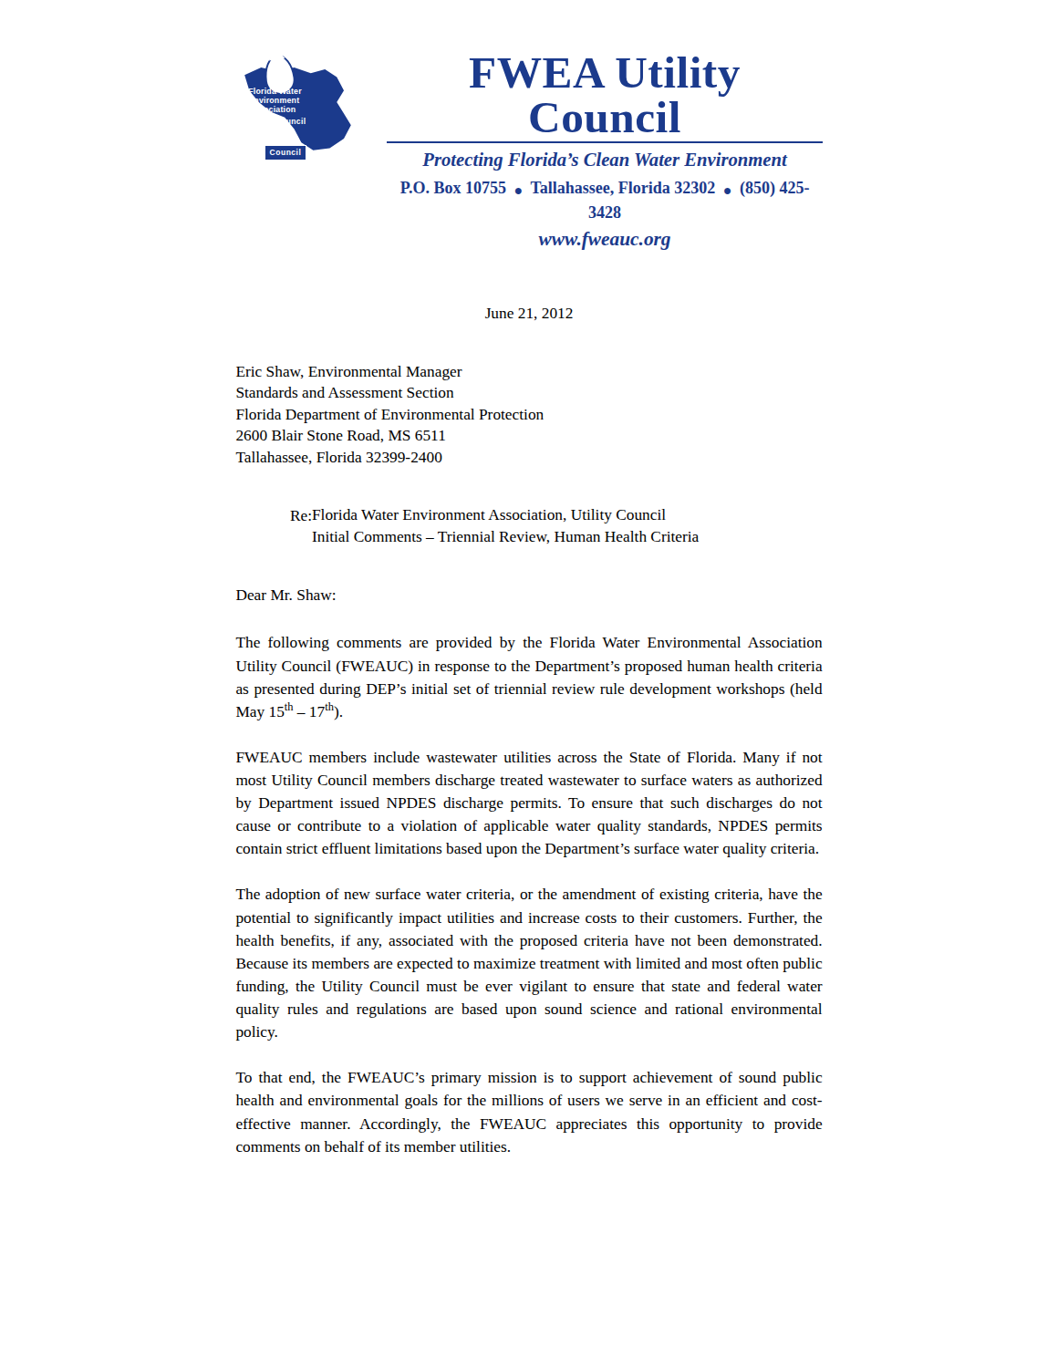Florida Water
Environment
Association Utility Council
Council
FWEA Utility Council
Protecting Florida’s Clean Water Environment
P.O. Box 10755 ● Tallahassee, Florida 32302 ● (850) 425-3428
www.fweauc.org
June 21, 2012
Eric Shaw, Environmental Manager
Standards and Assessment Section
Florida Department of Environmental Protection
2600 Blair Stone Road, MS 6511
Tallahassee, Florida 32399-2400
| Re: | Florida Water Environment Association, Utility Council Initial Comments – Triennial Review, Human Health Criteria |
Dear Mr. Shaw:
The following comments are provided by the Florida Water Environmental Association Utility Council (FWEAUC) in response to the Department’s proposed human health criteria as presented during DEP’s initial set of triennial review rule development workshops (held May 15th – 17th).
FWEAUC members include wastewater utilities across the State of Florida. Many if not most Utility Council members discharge treated wastewater to surface waters as authorized by Department issued NPDES discharge permits. To ensure that such discharges do not cause or contribute to a violation of applicable water quality standards, NPDES permits contain strict effluent limitations based upon the Department’s surface water quality criteria.
The adoption of new surface water criteria, or the amendment of existing criteria, have the potential to significantly impact utilities and increase costs to their customers. Further, the health benefits, if any, associated with the proposed criteria have not been demonstrated. Because its members are expected to maximize treatment with limited and most often public funding, the Utility Council must be ever vigilant to ensure that state and federal water quality rules and regulations are based upon sound science and rational environmental policy.
To that end, the FWEAUC’s primary mission is to support achievement of sound public health and environmental goals for the millions of users we serve in an efficient and cost-effective manner. Accordingly, the FWEAUC appreciates this opportunity to provide comments on behalf of its member utilities.